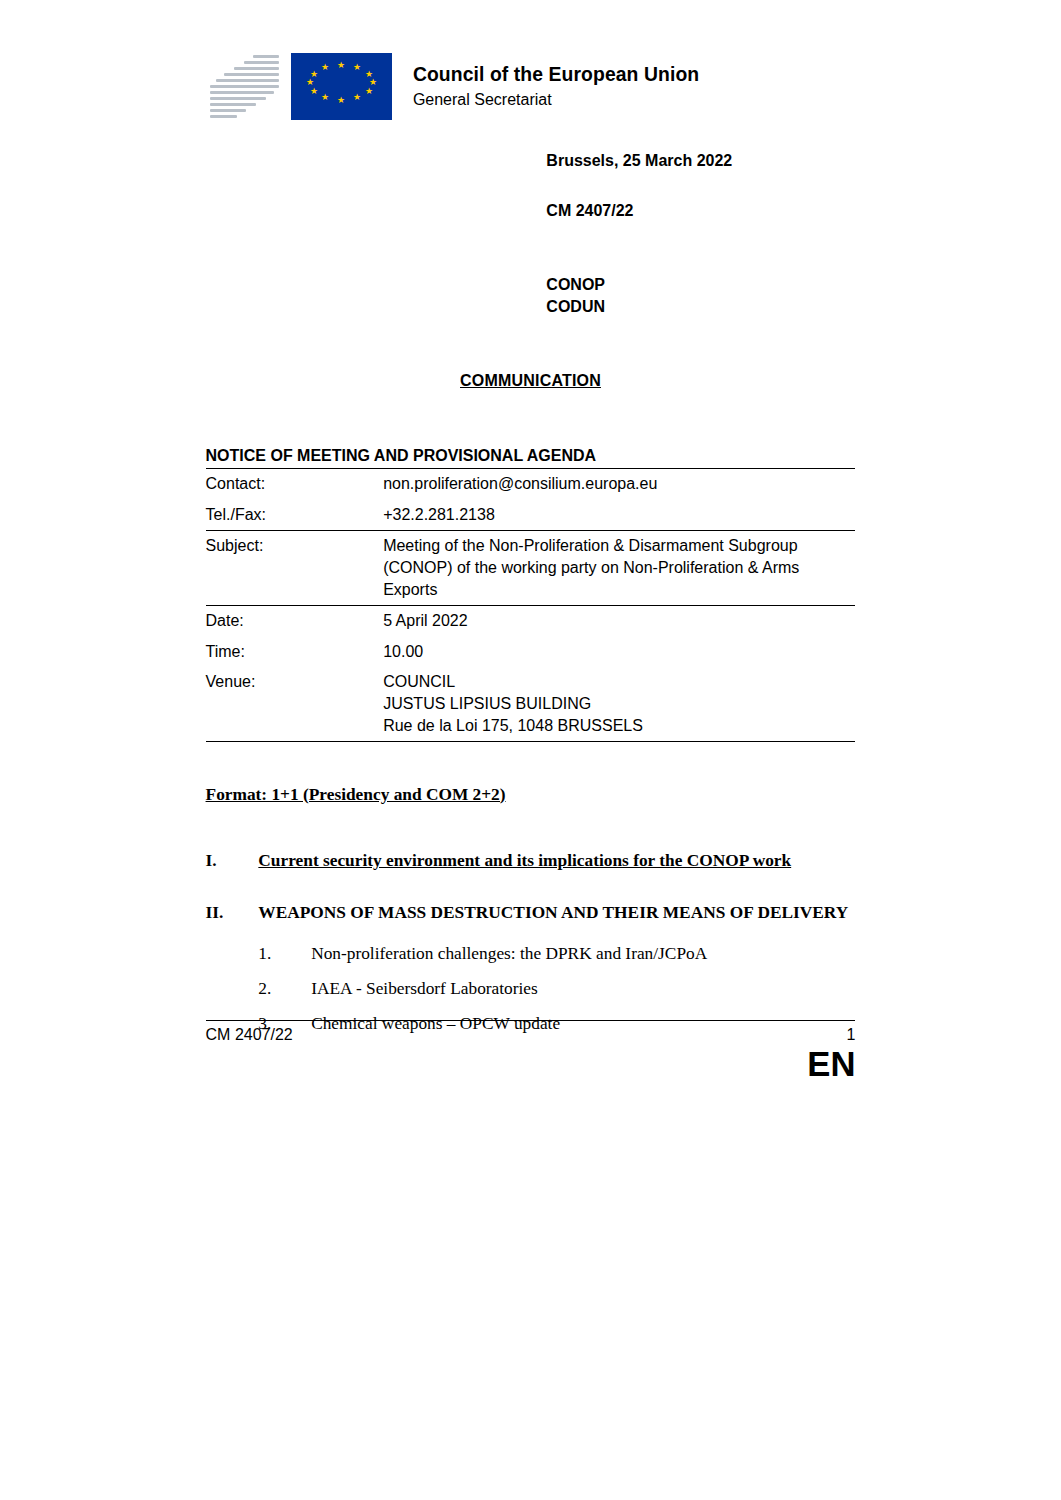★ ★ ★ ★ ★ ★ ★ ★ ★ ★ ★ ★
Council of the European Union
General Secretariat
Brussels, 25 March 2022
CM 2407/22
CONOP
CODUN
COMMUNICATION
NOTICE OF MEETING AND PROVISIONAL AGENDA
| Contact: | non.proliferation@consilium.europa.eu |
| Tel./Fax: | +32.2.281.2138 |
| Subject: | Meeting of the Non-Proliferation & Disarmament Subgroup (CONOP) of the working party on Non-Proliferation & Arms Exports |
| Date: | 5 April 2022 |
| Time: | 10.00 |
| Venue: | COUNCIL JUSTUS LIPSIUS BUILDING Rue de la Loi 175, 1048 BRUSSELS |
Format: 1+1 (Presidency and COM 2+2)
I.
Current security environment and its implications for the CONOP work
II.
WEAPONS OF MASS DESTRUCTION AND THEIR MEANS OF DELIVERY
1.
Non-proliferation challenges: the DPRK and Iran/JCPoA
2.
IAEA - Seibersdorf Laboratories
3.
Chemical weapons – OPCW update
CM 2407/22
1
EN